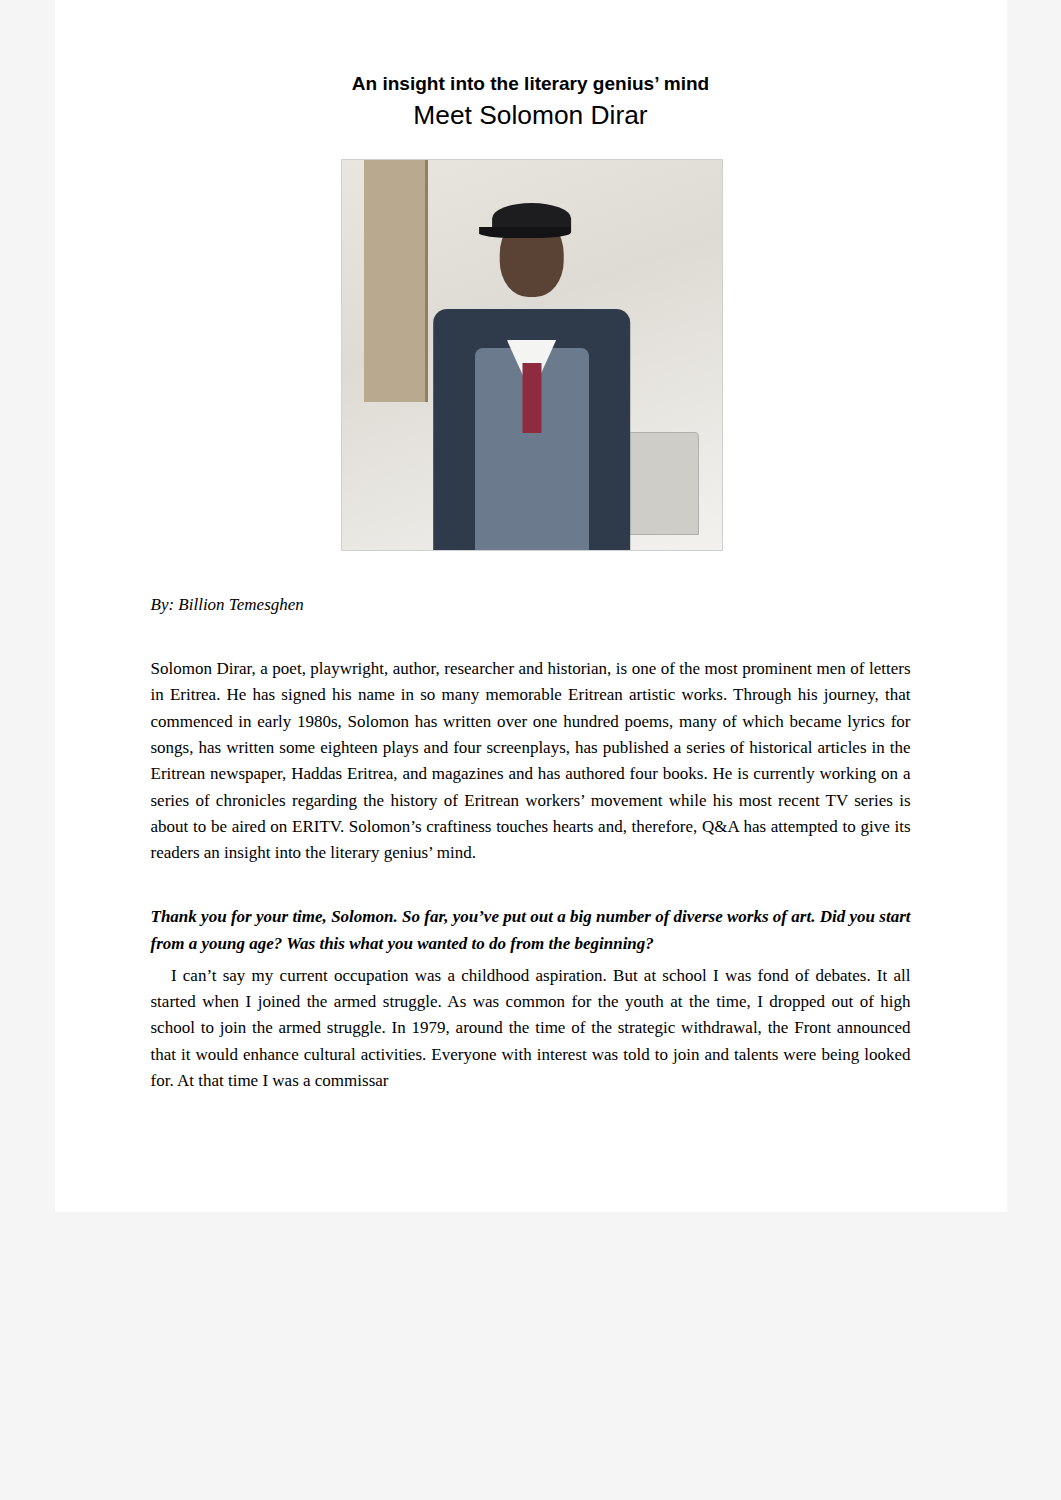An insight into the literary genius’ mind
Meet Solomon Dirar
By: Billion Temesghen
Solomon Dirar, a poet, playwright, author, researcher and historian, is one of the most prominent men of letters in Eritrea. He has signed his name in so many memorable Eritrean artistic works. Through his journey, that commenced in early 1980s, Solomon has written over one hundred poems, many of which became lyrics for songs, has written some eighteen plays and four screenplays, has published a series of historical articles in the Eritrean newspaper, Haddas Eritrea, and magazines and has authored four books. He is currently working on a series of chronicles regarding the history of Eritrean workers’ movement while his most recent TV series is about to be aired on ERITV. Solomon’s craftiness touches hearts and, therefore, Q&A has attempted to give its readers an insight into the literary genius’ mind.
Thank you for your time, Solomon. So far, you’ve put out a big number of diverse works of art. Did you start from a young age? Was this what you wanted to do from the beginning?
I can’t say my current occupation was a childhood aspiration. But at school I was fond of debates. It all started when I joined the armed struggle. As was common for the youth at the time, I dropped out of high school to join the armed struggle. In 1979, around the time of the strategic withdrawal, the Front announced that it would enhance cultural activities. Everyone with interest was told to join and talents were being looked for. At that time I was a commissar